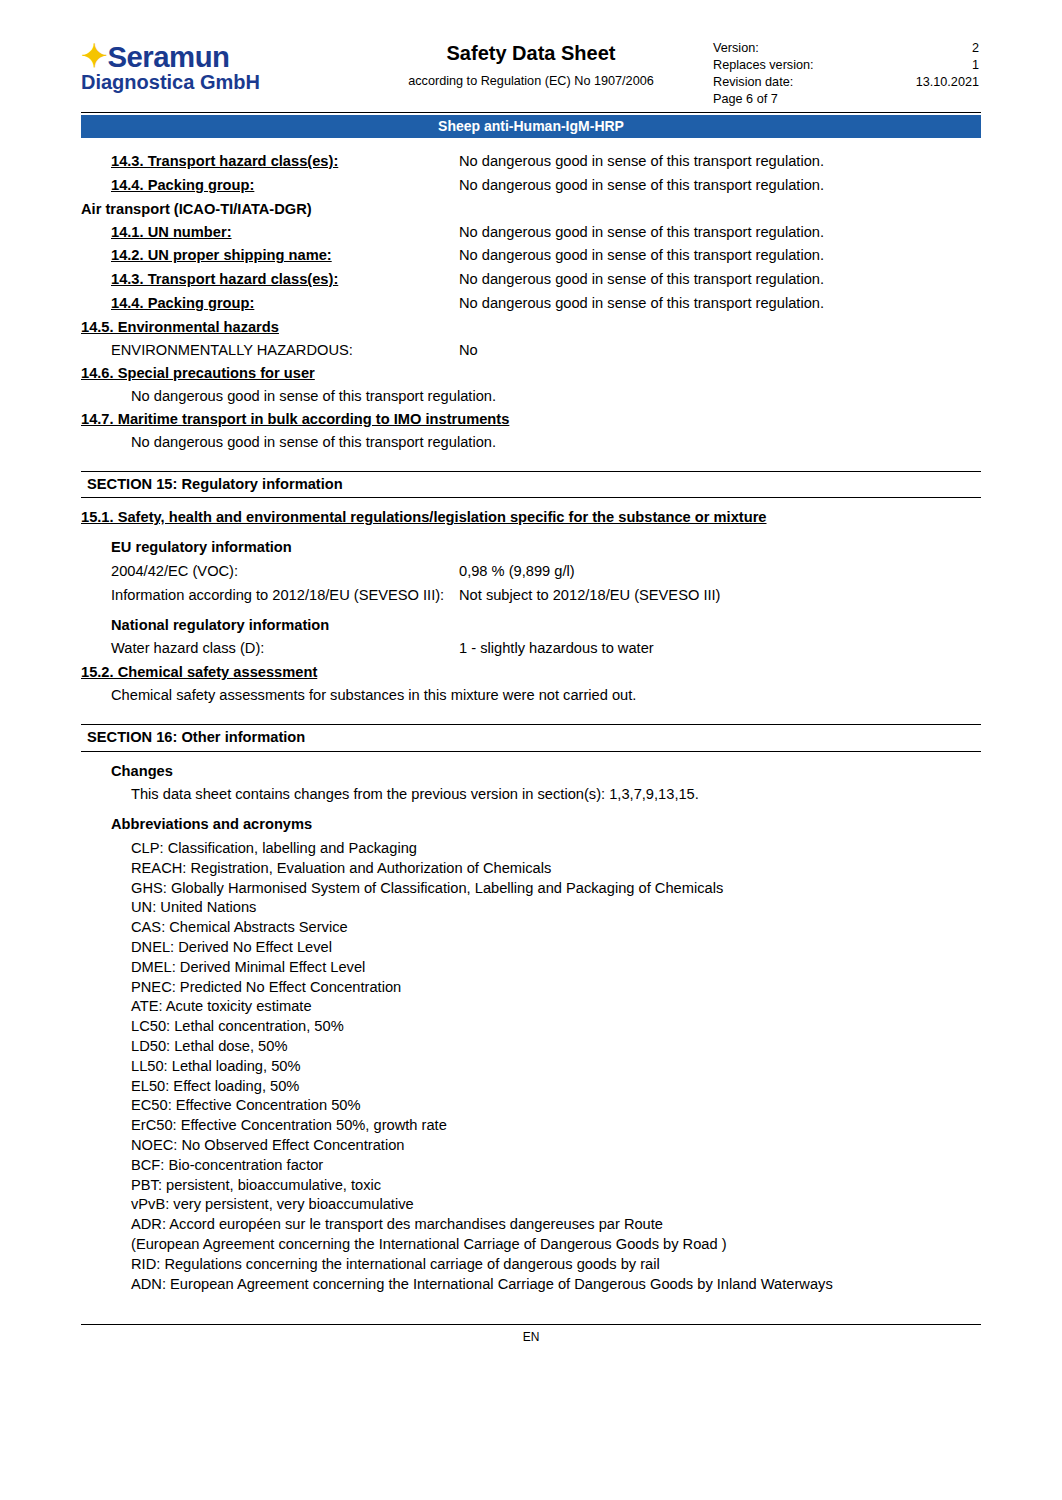✦Seramun
Diagnostica GmbH
Safety Data Sheet
according to Regulation (EC) No 1907/2006
| Version: | 2 |
| Replaces version: | 1 |
| Revision date: | 13.10.2021 |
| Page 6 of 7 |
Sheep anti-Human-IgM-HRP
14.3. Transport hazard class(es):
No dangerous good in sense of this transport regulation.
14.4. Packing group:
No dangerous good in sense of this transport regulation.
Air transport (ICAO-TI/IATA-DGR)
14.1. UN number:
No dangerous good in sense of this transport regulation.
14.2. UN proper shipping name:
No dangerous good in sense of this transport regulation.
14.3. Transport hazard class(es):
No dangerous good in sense of this transport regulation.
14.4. Packing group:
No dangerous good in sense of this transport regulation.
14.5. Environmental hazards
ENVIRONMENTALLY HAZARDOUS:
No
14.6. Special precautions for user
No dangerous good in sense of this transport regulation.
14.7. Maritime transport in bulk according to IMO instruments
No dangerous good in sense of this transport regulation.
SECTION 15: Regulatory information
15.1. Safety, health and environmental regulations/legislation specific for the substance or mixture
EU regulatory information
2004/42/EC (VOC):
0,98 % (9,899 g/l)
Information according to 2012/18/EU (SEVESO III):
Not subject to 2012/18/EU (SEVESO III)
National regulatory information
Water hazard class (D):
1 - slightly hazardous to water
15.2. Chemical safety assessment
Chemical safety assessments for substances in this mixture were not carried out.
SECTION 16: Other information
Changes
This data sheet contains changes from the previous version in section(s): 1,3,7,9,13,15.
Abbreviations and acronyms
CLP: Classification, labelling and Packaging
REACH: Registration, Evaluation and Authorization of Chemicals
GHS: Globally Harmonised System of Classification, Labelling and Packaging of Chemicals
UN: United Nations
CAS: Chemical Abstracts Service
DNEL: Derived No Effect Level
DMEL: Derived Minimal Effect Level
PNEC: Predicted No Effect Concentration
ATE: Acute toxicity estimate
LC50: Lethal concentration, 50%
LD50: Lethal dose, 50%
LL50: Lethal loading, 50%
EL50: Effect loading, 50%
EC50: Effective Concentration 50%
ErC50: Effective Concentration 50%, growth rate
NOEC: No Observed Effect Concentration
BCF: Bio-concentration factor
PBT: persistent, bioaccumulative, toxic
vPvB: very persistent, very bioaccumulative
ADR: Accord européen sur le transport des marchandises dangereuses par Route
(European Agreement concerning the International Carriage of Dangerous Goods by Road )
RID: Regulations concerning the international carriage of dangerous goods by rail
ADN: European Agreement concerning the International Carriage of Dangerous Goods by Inland Waterways
EN